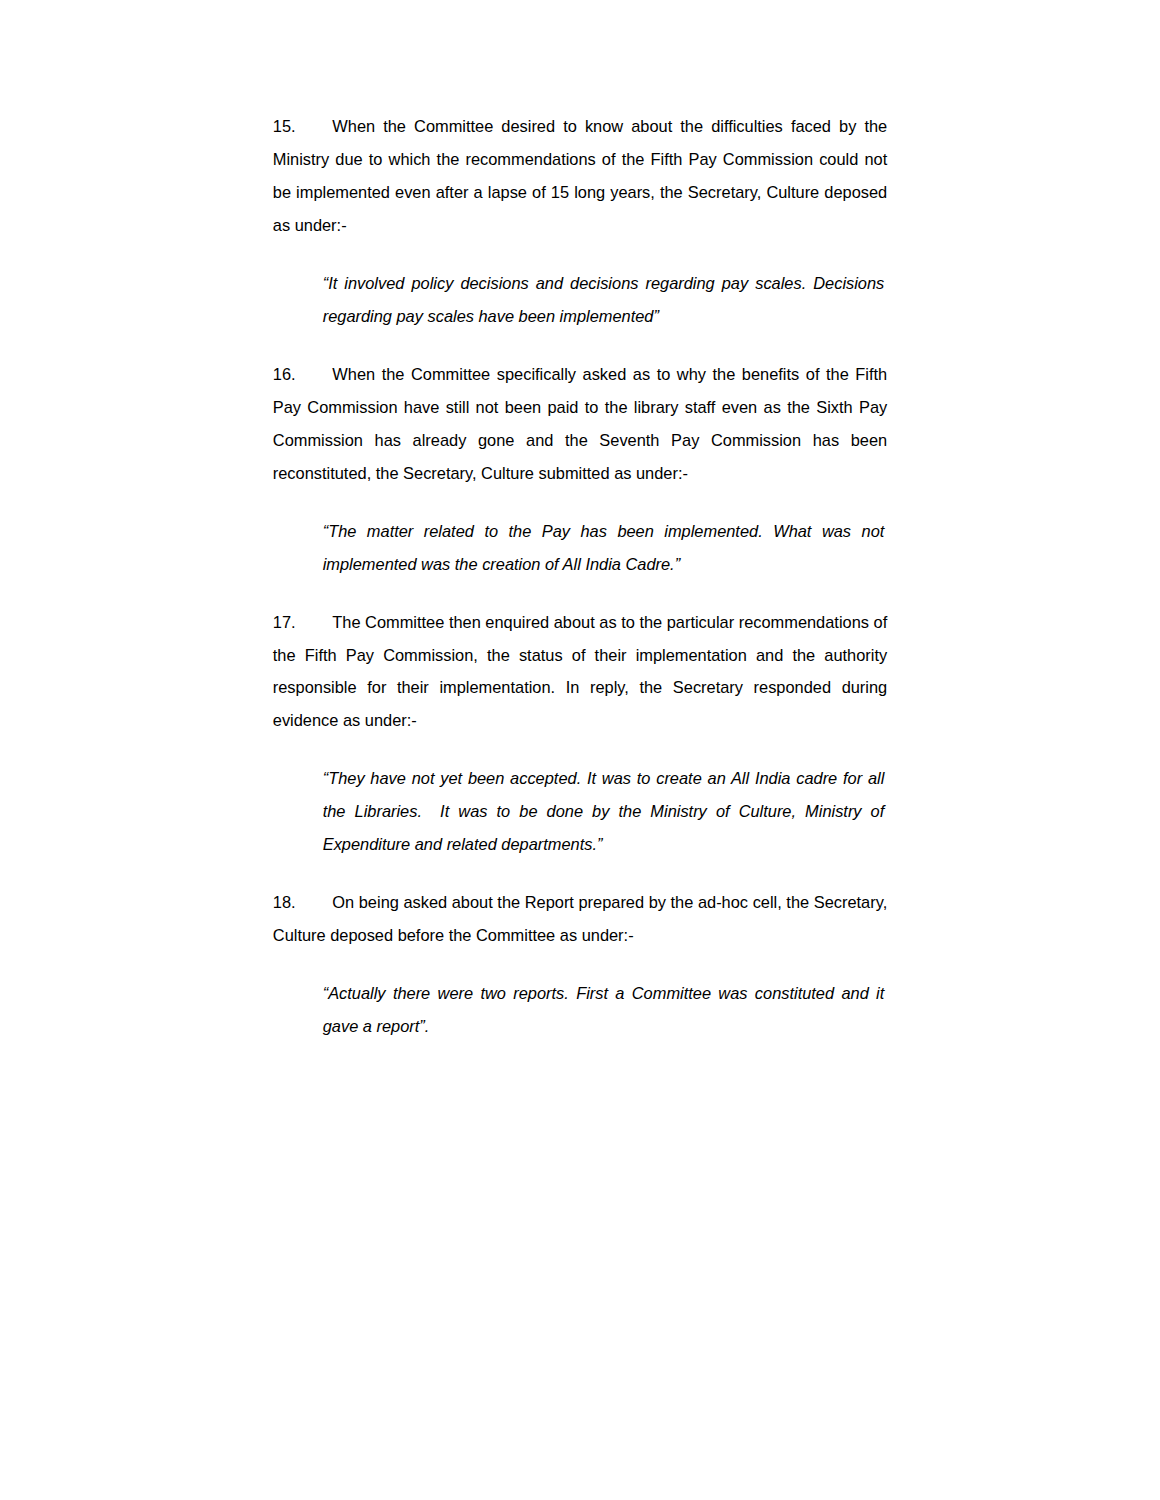15. When the Committee desired to know about the difficulties faced by the Ministry due to which the recommendations of the Fifth Pay Commission could not be implemented even after a lapse of 15 long years, the Secretary, Culture deposed as under:-
“It involved policy decisions and decisions regarding pay scales. Decisions regarding pay scales have been implemented”
16. When the Committee specifically asked as to why the benefits of the Fifth Pay Commission have still not been paid to the library staff even as the Sixth Pay Commission has already gone and the Seventh Pay Commission has been reconstituted, the Secretary, Culture submitted as under:-
“The matter related to the Pay has been implemented. What was not implemented was the creation of All India Cadre.”
17. The Committee then enquired about as to the particular recommendations of the Fifth Pay Commission, the status of their implementation and the authority responsible for their implementation. In reply, the Secretary responded during evidence as under:-
“They have not yet been accepted. It was to create an All India cadre for all the Libraries. It was to be done by the Ministry of Culture, Ministry of Expenditure and related departments.”
18. On being asked about the Report prepared by the ad-hoc cell, the Secretary, Culture deposed before the Committee as under:-
“Actually there were two reports. First a Committee was constituted and it gave a report”.